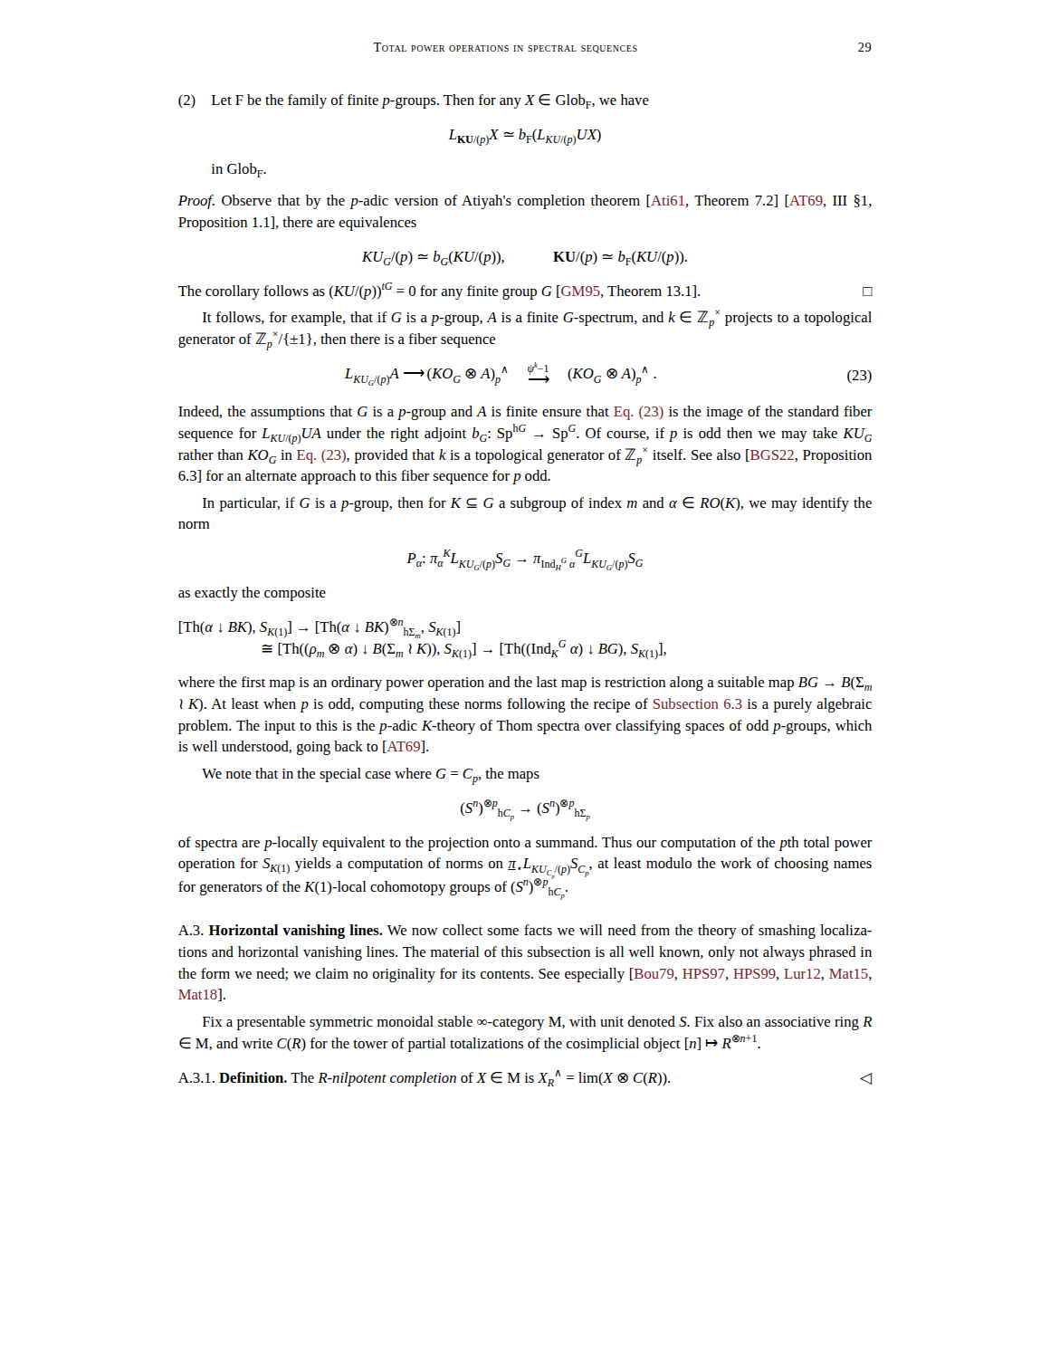Total power operations in spectral sequences 29
(2)
Let F be the family of finite p-groups. Then for any X ∈ GlobF, we have
LKU/(p)X ≃ bF(LKU/(p)UX)
in GlobF.
Proof. Observe that by the p-adic version of Atiyah's completion theorem [Ati61, Theorem 7.2] [AT69, III §1, Proposition 1.1], there are equivalences
KUG/(p) ≃ bG(KU/(p)), KU/(p) ≃ bF(KU/(p)).
The corollary follows as (KU/(p))tG = 0 for any finite group G [GM95, Theorem 13.1]. □
It follows, for example, that if G is a p-group, A is a finite G-spectrum, and k ∈ ℤp× projects to a topological generator of ℤp×/{±1}, then there is a fiber sequence
LKUG/(p)A ⟶ (KOG ⊗ A)p∧ ψk−1⟶ (KOG ⊗ A)p∧ .
(23)
Indeed, the assumptions that G is a p-group and A is finite ensure that Eq. (23) is the image of the standard fiber sequence for LKU/(p)UA under the right adjoint bG: SphG → SpG. Of course, if p is odd then we may take KUG rather than KOG in Eq. (23), provided that k is a topological generator of ℤp× itself. See also [BGS22, Proposition 6.3] for an alternate approach to this fiber sequence for p odd.
In particular, if G is a p-group, then for K ⊆ G a subgroup of index m and α ∈ RO(K), we may identify the norm
Pα: παKLKUG/(p)SG → πIndHG αGLKUG/(p)SG
as exactly the composite
[Th(α ↓ BK), SK(1)] → [Th(α ↓ BK)⊗nhΣm, SK(1)] ≅ [Th((ρm ⊗ α) ↓ B(Σm ≀ K)), SK(1)] → [Th((IndKG α) ↓ BG), SK(1)],
where the first map is an ordinary power operation and the last map is restriction along a suitable map BG → B(Σm ≀ K). At least when p is odd, computing these norms following the recipe of Subsection 6.3 is a purely algebraic problem. The input to this is the p-adic K-theory of Thom spectra over classifying spaces of odd p-groups, which is well understood, going back to [AT69].
We note that in the special case where G = Cp, the maps
(Sn)⊗phCp → (Sn)⊗phΣp
of spectra are p-locally equivalent to the projection onto a summand. Thus our computation of the pth total power operation for SK(1) yields a computation of norms on π⋆LKUCp/(p)SCp, at least modulo the work of choosing names for generators of the K(1)-local cohomotopy groups of (Sn)⊗phCp.
A.3. Horizontal vanishing lines. We now collect some facts we will need from the theory of smashing localizations and horizontal vanishing lines. The material of this subsection is all well known, only not always phrased in the form we need; we claim no originality for its contents. See especially [Bou79, HPS97, HPS99, Lur12, Mat15, Mat18].
Fix a presentable symmetric monoidal stable ∞-category M, with unit denoted S. Fix also an associative ring R ∈ M, and write C(R) for the tower of partial totalizations of the cosimplicial object [n] ↦ R⊗n+1.
A.3.1. Definition. The R-nilpotent completion of X ∈ M is XR∧ = lim(X ⊗ C(R)). ◁